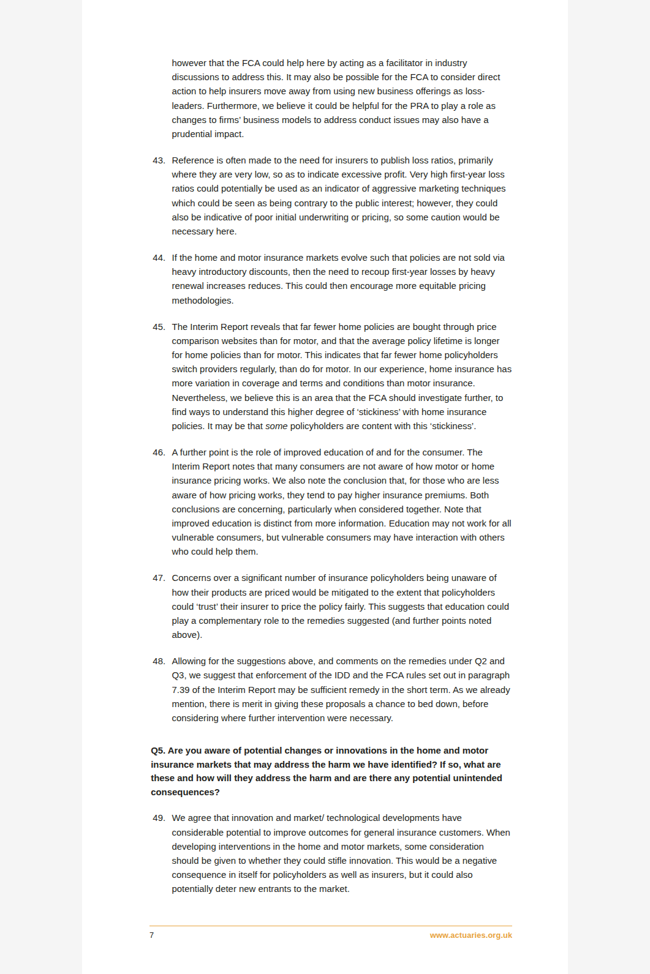however that the FCA could help here by acting as a facilitator in industry discussions to address this. It may also be possible for the FCA to consider direct action to help insurers move away from using new business offerings as loss-leaders. Furthermore, we believe it could be helpful for the PRA to play a role as changes to firms’ business models to address conduct issues may also have a prudential impact.
43. Reference is often made to the need for insurers to publish loss ratios, primarily where they are very low, so as to indicate excessive profit. Very high first-year loss ratios could potentially be used as an indicator of aggressive marketing techniques which could be seen as being contrary to the public interest; however, they could also be indicative of poor initial underwriting or pricing, so some caution would be necessary here.
44. If the home and motor insurance markets evolve such that policies are not sold via heavy introductory discounts, then the need to recoup first-year losses by heavy renewal increases reduces. This could then encourage more equitable pricing methodologies.
45. The Interim Report reveals that far fewer home policies are bought through price comparison websites than for motor, and that the average policy lifetime is longer for home policies than for motor. This indicates that far fewer home policyholders switch providers regularly, than do for motor. In our experience, home insurance has more variation in coverage and terms and conditions than motor insurance. Nevertheless, we believe this is an area that the FCA should investigate further, to find ways to understand this higher degree of ‘stickiness’ with home insurance policies. It may be that some policyholders are content with this ‘stickiness’.
46. A further point is the role of improved education of and for the consumer. The Interim Report notes that many consumers are not aware of how motor or home insurance pricing works. We also note the conclusion that, for those who are less aware of how pricing works, they tend to pay higher insurance premiums. Both conclusions are concerning, particularly when considered together. Note that improved education is distinct from more information. Education may not work for all vulnerable consumers, but vulnerable consumers may have interaction with others who could help them.
47. Concerns over a significant number of insurance policyholders being unaware of how their products are priced would be mitigated to the extent that policyholders could ‘trust’ their insurer to price the policy fairly. This suggests that education could play a complementary role to the remedies suggested (and further points noted above).
48. Allowing for the suggestions above, and comments on the remedies under Q2 and Q3, we suggest that enforcement of the IDD and the FCA rules set out in paragraph 7.39 of the Interim Report may be sufficient remedy in the short term. As we already mention, there is merit in giving these proposals a chance to bed down, before considering where further intervention were necessary.
Q5. Are you aware of potential changes or innovations in the home and motor insurance markets that may address the harm we have identified? If so, what are these and how will they address the harm and are there any potential unintended consequences?
49. We agree that innovation and market/ technological developments have considerable potential to improve outcomes for general insurance customers. When developing interventions in the home and motor markets, some consideration should be given to whether they could stifle innovation. This would be a negative consequence in itself for policyholders as well as insurers, but it could also potentially deter new entrants to the market.
7 www.actuaries.org.uk